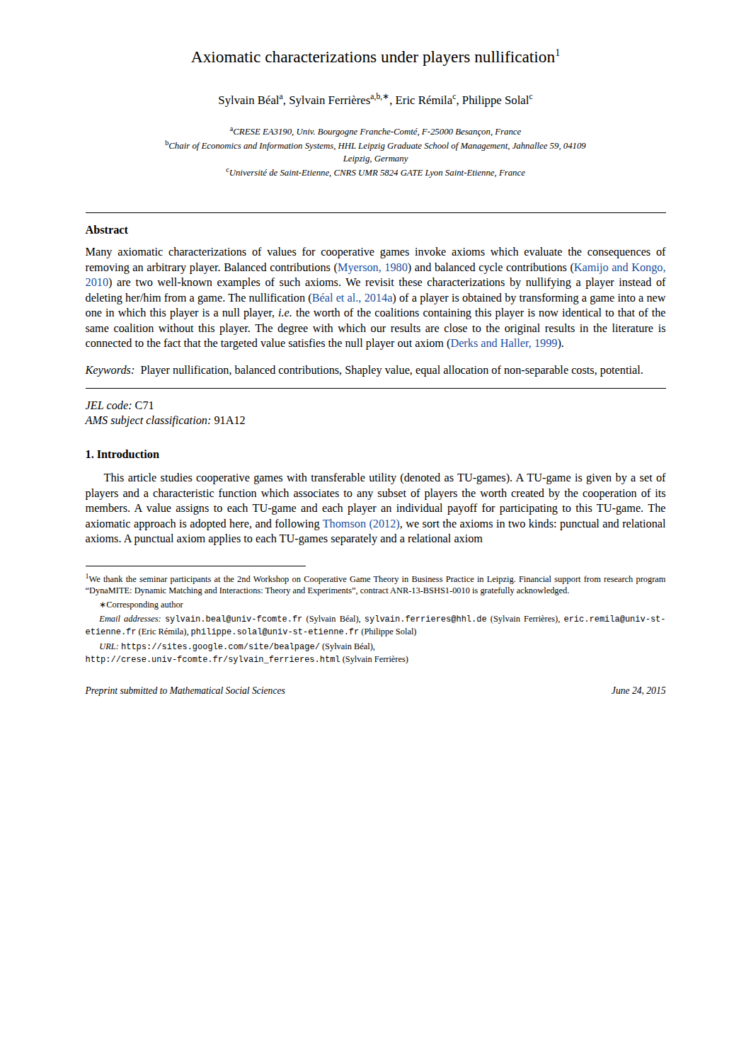Axiomatic characterizations under players nullification1
Sylvain Béala, Sylvain Ferrièresa,b,∗, Eric Rémilac, Philippe Solalc
aCRESE EA3190, Univ. Bourgogne Franche-Comté, F-25000 Besançon, France
bChair of Economics and Information Systems, HHL Leipzig Graduate School of Management, Jahnallee 59, 04109
Leipzig, Germany
cUniversité de Saint-Etienne, CNRS UMR 5824 GATE Lyon Saint-Etienne, France
Abstract
Many axiomatic characterizations of values for cooperative games invoke axioms which evaluate the consequences of removing an arbitrary player. Balanced contributions (Myerson, 1980) and balanced cycle contributions (Kamijo and Kongo, 2010) are two well-known examples of such axioms. We revisit these characterizations by nullifying a player instead of deleting her/him from a game. The nullification (Béal et al., 2014a) of a player is obtained by transforming a game into a new one in which this player is a null player, i.e. the worth of the coalitions containing this player is now identical to that of the same coalition without this player. The degree with which our results are close to the original results in the literature is connected to the fact that the targeted value satisfies the null player out axiom (Derks and Haller, 1999).
Keywords: Player nullification, balanced contributions, Shapley value, equal allocation of non-separable costs, potential.
JEL code: C71
AMS subject classification: 91A12
1. Introduction
This article studies cooperative games with transferable utility (denoted as TU-games). A TU-game is given by a set of players and a characteristic function which associates to any subset of players the worth created by the cooperation of its members. A value assigns to each TU-game and each player an individual payoff for participating to this TU-game. The axiomatic approach is adopted here, and following Thomson (2012), we sort the axioms in two kinds: punctual and relational axioms. A punctual axiom applies to each TU-games separately and a relational axiom
1We thank the seminar participants at the 2nd Workshop on Cooperative Game Theory in Business Practice in Leipzig. Financial support from research program “DynaMITE: Dynamic Matching and Interactions: Theory and Experiments”, contract ANR-13-BSHS1-0010 is gratefully acknowledged.
∗Corresponding author
Email addresses: sylvain.beal@univ-fcomte.fr (Sylvain Béal), sylvain.ferrieres@hhl.de (Sylvain Ferrières), eric.remila@univ-st-etienne.fr (Eric Rémila), philippe.solal@univ-st-etienne.fr (Philippe Solal)
URL: https://sites.google.com/site/bealpage/ (Sylvain Béal),
http://crese.univ-fcomte.fr/sylvain_ferrieres.html (Sylvain Ferrières)
Preprint submitted to Mathematical Social Sciences June 24, 2015